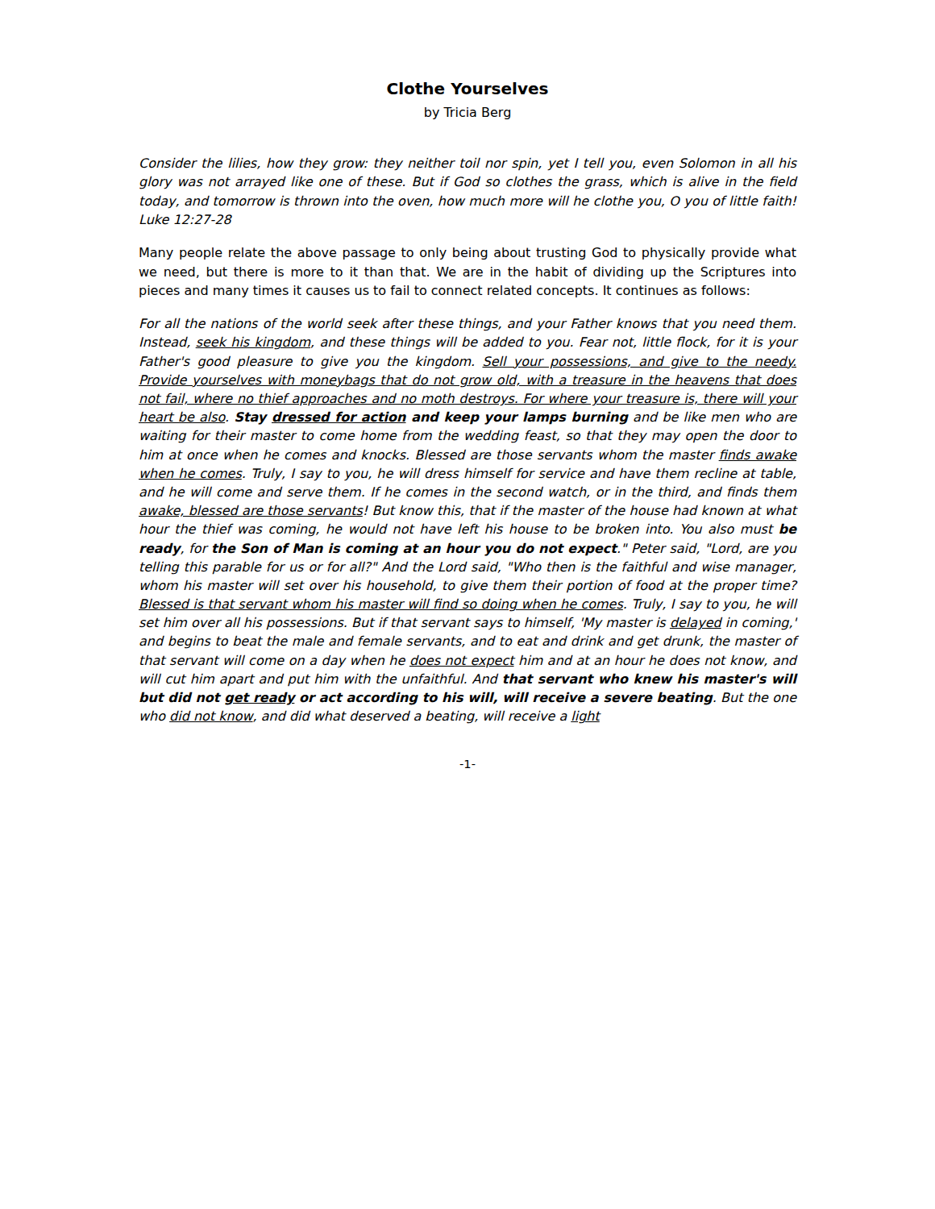Clothe Yourselves
by Tricia Berg
Consider the lilies, how they grow: they neither toil nor spin, yet I tell you, even Solomon in all his glory was not arrayed like one of these. But if God so clothes the grass, which is alive in the field today, and tomorrow is thrown into the oven, how much more will he clothe you, O you of little faith! Luke 12:27-28
Many people relate the above passage to only being about trusting God to physically provide what we need, but there is more to it than that. We are in the habit of dividing up the Scriptures into pieces and many times it causes us to fail to connect related concepts. It continues as follows:
For all the nations of the world seek after these things, and your Father knows that you need them. Instead, seek his kingdom, and these things will be added to you. Fear not, little flock, for it is your Father's good pleasure to give you the kingdom. Sell your possessions, and give to the needy. Provide yourselves with moneybags that do not grow old, with a treasure in the heavens that does not fail, where no thief approaches and no moth destroys. For where your treasure is, there will your heart be also. Stay dressed for action and keep your lamps burning and be like men who are waiting for their master to come home from the wedding feast, so that they may open the door to him at once when he comes and knocks. Blessed are those servants whom the master finds awake when he comes. Truly, I say to you, he will dress himself for service and have them recline at table, and he will come and serve them. If he comes in the second watch, or in the third, and finds them awake, blessed are those servants! But know this, that if the master of the house had known at what hour the thief was coming, he would not have left his house to be broken into. You also must be ready, for the Son of Man is coming at an hour you do not expect." Peter said, "Lord, are you telling this parable for us or for all?" And the Lord said, "Who then is the faithful and wise manager, whom his master will set over his household, to give them their portion of food at the proper time? Blessed is that servant whom his master will find so doing when he comes. Truly, I say to you, he will set him over all his possessions. But if that servant says to himself, 'My master is delayed in coming,' and begins to beat the male and female servants, and to eat and drink and get drunk, the master of that servant will come on a day when he does not expect him and at an hour he does not know, and will cut him apart and put him with the unfaithful. And that servant who knew his master's will but did not get ready or act according to his will, will receive a severe beating. But the one who did not know, and did what deserved a beating, will receive a light
-1-